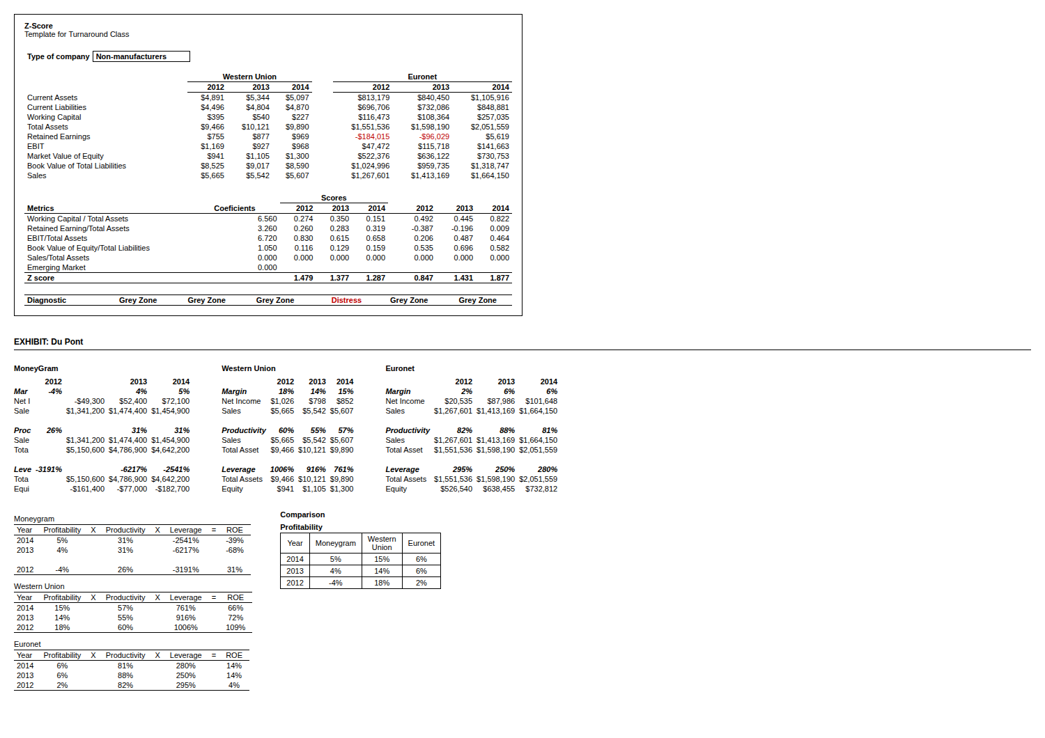Z-Score
Template for Turnaround Class
| Type of company | Non-manufacturers |
| | | Western Union | | Euronet |
| | | 2012 | 2013 | 2014 | | 2012 | 2013 | 2014 |
| Current Assets | | $4,891 | $5,344 | $5,097 | | $813,179 | $840,450 | $1,105,916 |
| Current Liabilities | | $4,496 | $4,804 | $4,870 | | $696,706 | $732,086 | $848,881 |
| Working Capital | | $395 | $540 | $227 | | $116,473 | $108,364 | $257,035 |
| Total Assets | | $9,466 | $10,121 | $9,890 | | $1,551,536 | $1,598,190 | $2,051,559 |
| Retained Earnings | | $755 | $877 | $969 | | -$184,015 | -$96,029 | $5,619 |
| EBIT | | $1,169 | $927 | $968 | | $47,472 | $115,718 | $141,663 |
| Market Value of Equity | | $941 | $1,105 | $1,300 | | $522,376 | $636,122 | $730,753 |
| Book Value of Total Liabilities | | $8,525 | $9,017 | $8,590 | | $1,024,996 | $959,735 | $1,318,747 |
| Sales | | $5,665 | $5,542 | $5,607 | | $1,267,601 | $1,413,169 | $1,664,150 |
| | | Scores | | |
| Metrics | Coeficients | 2012 | 2013 | 2014 | | 2012 | 2013 | 2014 |
| Working Capital / Total Assets | 6.560 | 0.274 | 0.350 | 0.151 | | 0.492 | 0.445 | 0.822 |
| Retained Earning/Total Assets | 3.260 | 0.260 | 0.283 | 0.319 | | -0.387 | -0.196 | 0.009 |
| EBIT/Total Assets | 6.720 | 0.830 | 0.615 | 0.658 | | 0.206 | 0.487 | 0.464 |
| Book Value of Equity/Total Liabilities | 1.050 | 0.116 | 0.129 | 0.159 | | 0.535 | 0.696 | 0.582 |
| Sales/Total Assets | 0.000 | 0.000 | 0.000 | 0.000 | | 0.000 | 0.000 | 0.000 |
| Emerging Market | 0.000 | | | | | | | |
| Z score | | 1.479 | 1.377 | 1.287 | | 0.847 | 1.431 | 1.877 |
| Diagnostic | | Grey Zone | Grey Zone | Grey Zone | | Distress | Grey Zone | Grey Zone |
EXHIBIT: Du Pont
MoneyGram
| | 2012 | | 2013 | 2014 |
| Mar | -4% | | 4% | 5% |
| Net I | | -$49,300 | $52,400 | $72,100 |
| Sale | | $1,341,200 | $1,474,400 | $1,454,900 |
| Proc | 26% | | 31% | 31% |
| Sale | | $1,341,200 | $1,474,400 | $1,454,900 |
| Tota | | $5,150,600 | $4,786,900 | $4,642,200 |
| Leve | -3191% | | -6217% | -2541% |
| Tota | | $5,150,600 | $4,786,900 | $4,642,200 |
| Equi | | -$161,400 | -$77,000 | -$182,700 |
Western Union
| | 2012 | 2013 | 2014 |
| Margin | 18% | 14% | 15% |
| Net Income | $1,026 | $798 | $852 |
| Sales | $5,665 | $5,542 | $5,607 |
| Productivity | 60% | 55% | 57% |
| Sales | $5,665 | $5,542 | $5,607 |
| Total Asset | $9,466 | $10,121 | $9,890 |
| Leverage | 1006% | 916% | 761% |
| Total Assets | $9,466 | $10,121 | $9,890 |
| Equity | $941 | $1,105 | $1,300 |
Euronet
| | 2012 | 2013 | 2014 |
| Margin | 2% | 6% | 6% |
| Net Income | $20,535 | $87,986 | $101,648 |
| Sales | $1,267,601 | $1,413,169 | $1,664,150 |
| Productivity | 82% | 88% | 81% |
| Sales | $1,267,601 | $1,413,169 | $1,664,150 |
| Total Asset | $1,551,536 | $1,598,190 | $2,051,559 |
| Leverage | 295% | 250% | 280% |
| Total Assets | $1,551,536 | $1,598,190 | $2,051,559 |
| Equity | $526,540 | $638,455 | $732,812 |
Moneygram
| Year | Profitability | X | Productivity | X | Leverage | = | ROE |
| 2014 | 5% | | 31% | | -2541% | | -39% |
| 2013 | 4% | | 31% | | -6217% | | -68% |
| 2012 | -4% | | 26% | | -3191% | | 31% |
Western Union
| Year | Profitability | X | Productivity | X | Leverage | = | ROE |
| 2014 | 15% | | 57% | | 761% | | 66% |
| 2013 | 14% | | 55% | | 916% | | 72% |
| 2012 | 18% | | 60% | | 1006% | | 109% |
Euronet
| Year | Profitability | X | Productivity | X | Leverage | = | ROE |
| 2014 | 6% | | 81% | | 280% | | 14% |
| 2013 | 6% | | 88% | | 250% | | 14% |
| 2012 | 2% | | 82% | | 295% | | 4% |
Comparison
Profitability
| Year | Moneygram | Western Union | Euronet |
| 2014 | 5% | 15% | 6% |
| 2013 | 4% | 14% | 6% |
| 2012 | -4% | 18% | 2% |